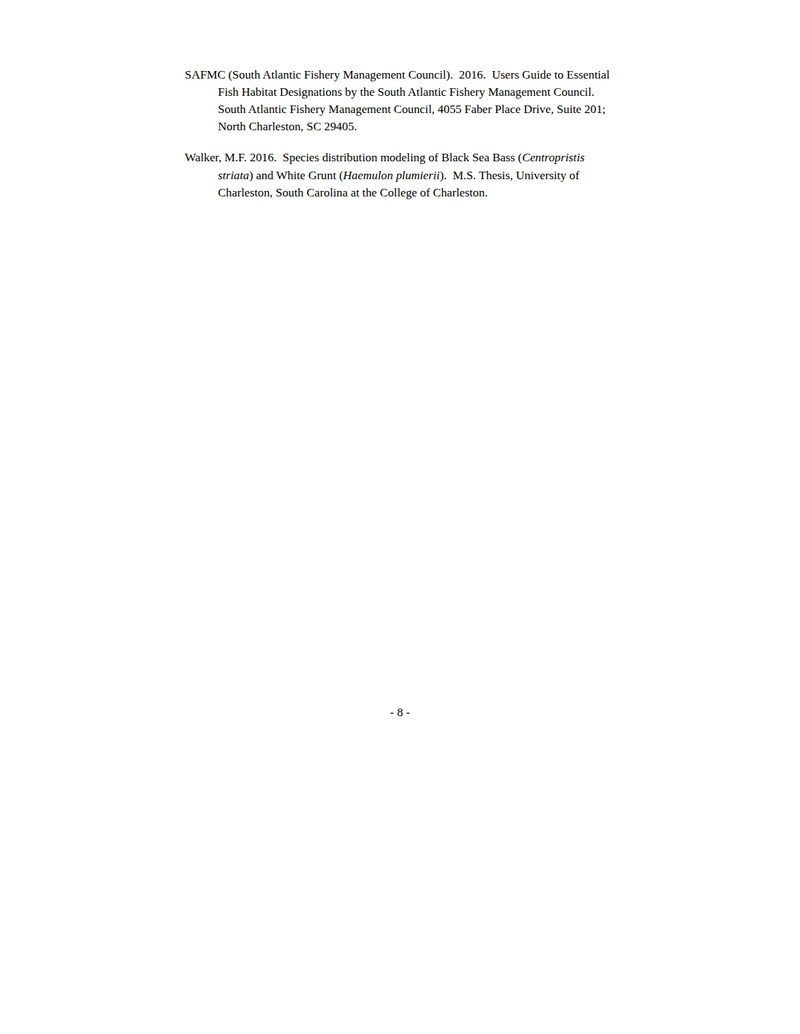SAFMC (South Atlantic Fishery Management Council). 2016. Users Guide to Essential Fish Habitat Designations by the South Atlantic Fishery Management Council. South Atlantic Fishery Management Council, 4055 Faber Place Drive, Suite 201; North Charleston, SC 29405.
Walker, M.F. 2016. Species distribution modeling of Black Sea Bass (Centropristis striata) and White Grunt (Haemulon plumierii). M.S. Thesis, University of Charleston, South Carolina at the College of Charleston.
- 8 -